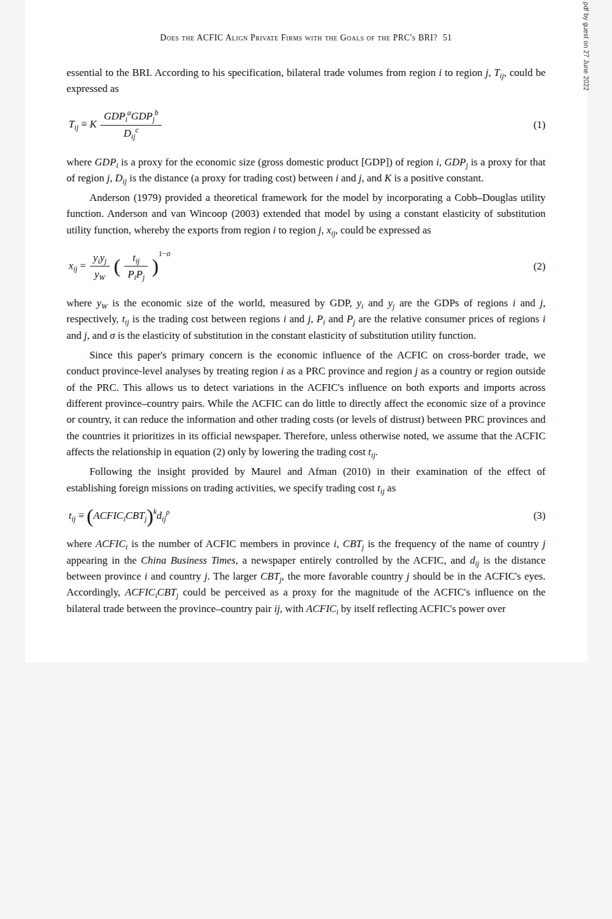Downloaded from http://direct.mit.edu/adev/article-pdf/37/2/45/1846805/adev_a_00149.pdf by guest on 27 June 2022
Does the ACFIC Align Private Firms with the Goals of the PRC's BRI?51
essential to the BRI. According to his specification, bilateral trade volumes from region i to region j, Tij, could be expressed as
Tij ≡ K GDPiaGDPjb Dijc
(1)
where GDPi is a proxy for the economic size (gross domestic product [GDP]) of region i, GDPj is a proxy for that of region j, Dij is the distance (a proxy for trading cost) between i and j, and K is a positive constant.
Anderson (1979) provided a theoretical framework for the model by incorporating a Cobb–Douglas utility function. Anderson and van Wincoop (2003) extended that model by using a constant elasticity of substitution utility function, whereby the exports from region i to region j, xij, could be expressed as
xij = yiyj yW ( tij PiPj ) 1−σ
(2)
where yW is the economic size of the world, measured by GDP, yi and yj are the GDPs of regions i and j, respectively, tij is the trading cost between regions i and j, Pi and Pj are the relative consumer prices of regions i and j, and σ is the elasticity of substitution in the constant elasticity of substitution utility function.
Since this paper's primary concern is the economic influence of the ACFIC on cross-border trade, we conduct province-level analyses by treating region i as a PRC province and region j as a country or region outside of the PRC. This allows us to detect variations in the ACFIC's influence on both exports and imports across different province–country pairs. While the ACFIC can do little to directly affect the economic size of a province or country, it can reduce the information and other trading costs (or levels of distrust) between PRC provinces and the countries it prioritizes in its official newspaper. Therefore, unless otherwise noted, we assume that the ACFIC affects the relationship in equation (2) only by lowering the trading cost tij.
Following the insight provided by Maurel and Afman (2010) in their examination of the effect of establishing foreign missions on trading activities, we specify trading cost tij as
tij ≡ (ACFICiCBTj) kdijρ
(3)
where ACFICi is the number of ACFIC members in province i, CBTj is the frequency of the name of country j appearing in the China Business Times, a newspaper entirely controlled by the ACFIC, and dij is the distance between province i and country j. The larger CBTj, the more favorable country j should be in the ACFIC's eyes. Accordingly, ACFICiCBTj could be perceived as a proxy for the magnitude of the ACFIC's influence on the bilateral trade between the province–country pair ij, with ACFICi by itself reflecting ACFIC's power over